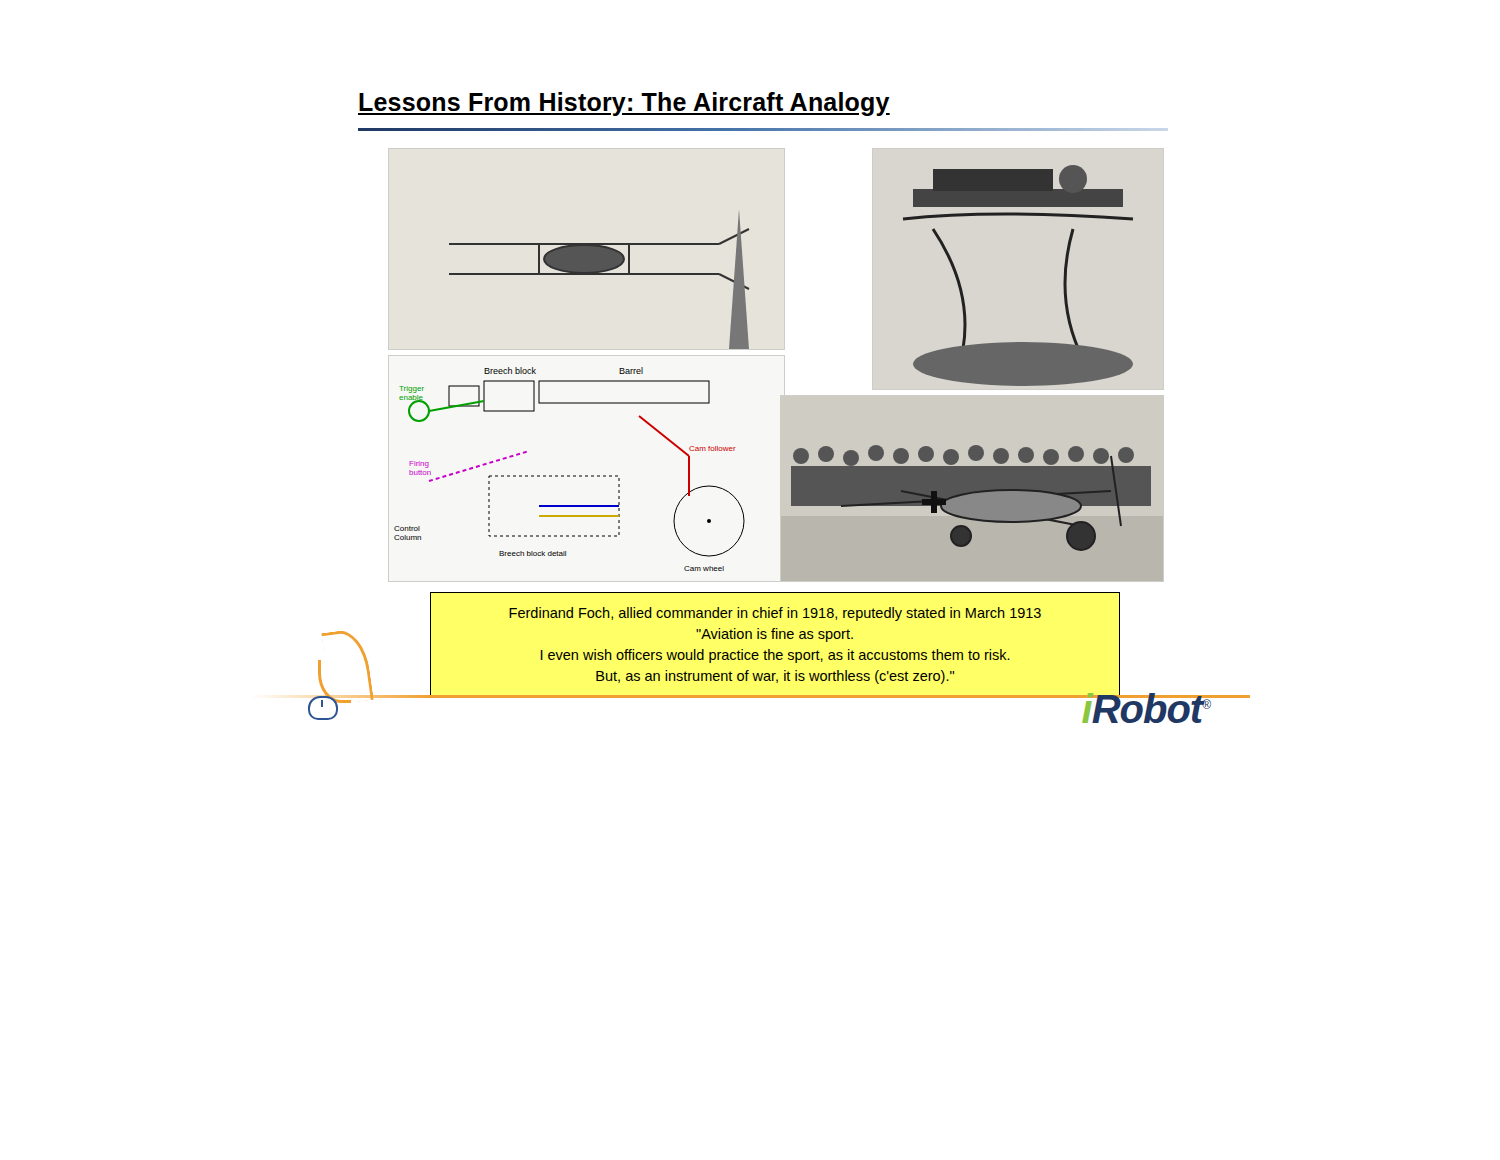Lessons From History: The Aircraft Analogy
Ferdinand Foch, allied commander in chief in 1918, reputedly stated in March 1913
"Aviation is fine as sport.
I even wish officers would practice the sport, as it accustoms them to risk.
But, as an instrument of war, it is worthless (c'est zero)."
i Robot®